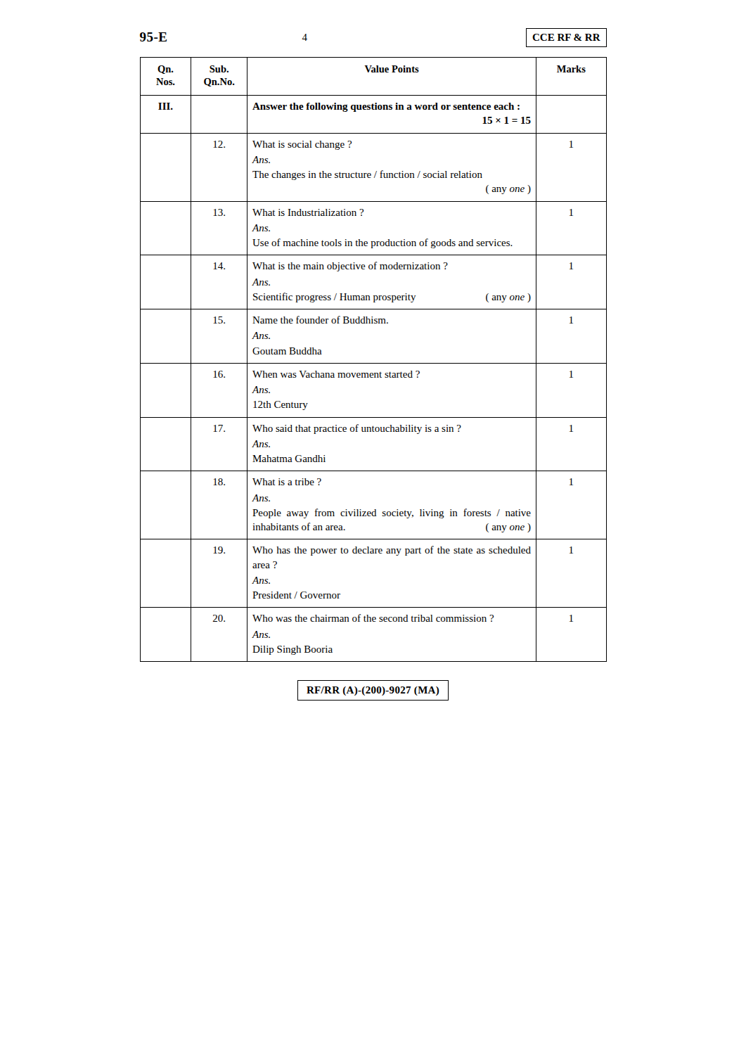95-E
4
CCE RF & RR
| Qn. Nos. | Sub. Qn.No. | Value Points | Marks |
| --- | --- | --- | --- |
| III. | | Answer the following questions in a word or sentence each : 15 × 1 = 15 | |
| | 12. | What is social change ? Ans. The changes in the structure / function / social relation ( any one ) | 1 |
| | 13. | What is Industrialization ? Ans. Use of machine tools in the production of goods and services. | 1 |
| | 14. | What is the main objective of modernization ? Ans. Scientific progress / Human prosperity ( any one ) | 1 |
| | 15. | Name the founder of Buddhism. Ans. Goutam Buddha | 1 |
| | 16. | When was Vachana movement started ? Ans. 12th Century | 1 |
| | 17. | Who said that practice of untouchability is a sin ? Ans. Mahatma Gandhi | 1 |
| | 18. | What is a tribe ? Ans. People away from civilized society, living in forests / native inhabitants of an area. ( any one ) | 1 |
| | 19. | Who has the power to declare any part of the state as scheduled area ? Ans. President / Governor | 1 |
| | 20. | Who was the chairman of the second tribal commission ? Ans. Dilip Singh Booria | 1 |
RF/RR (A)-(200)-9027 (MA)